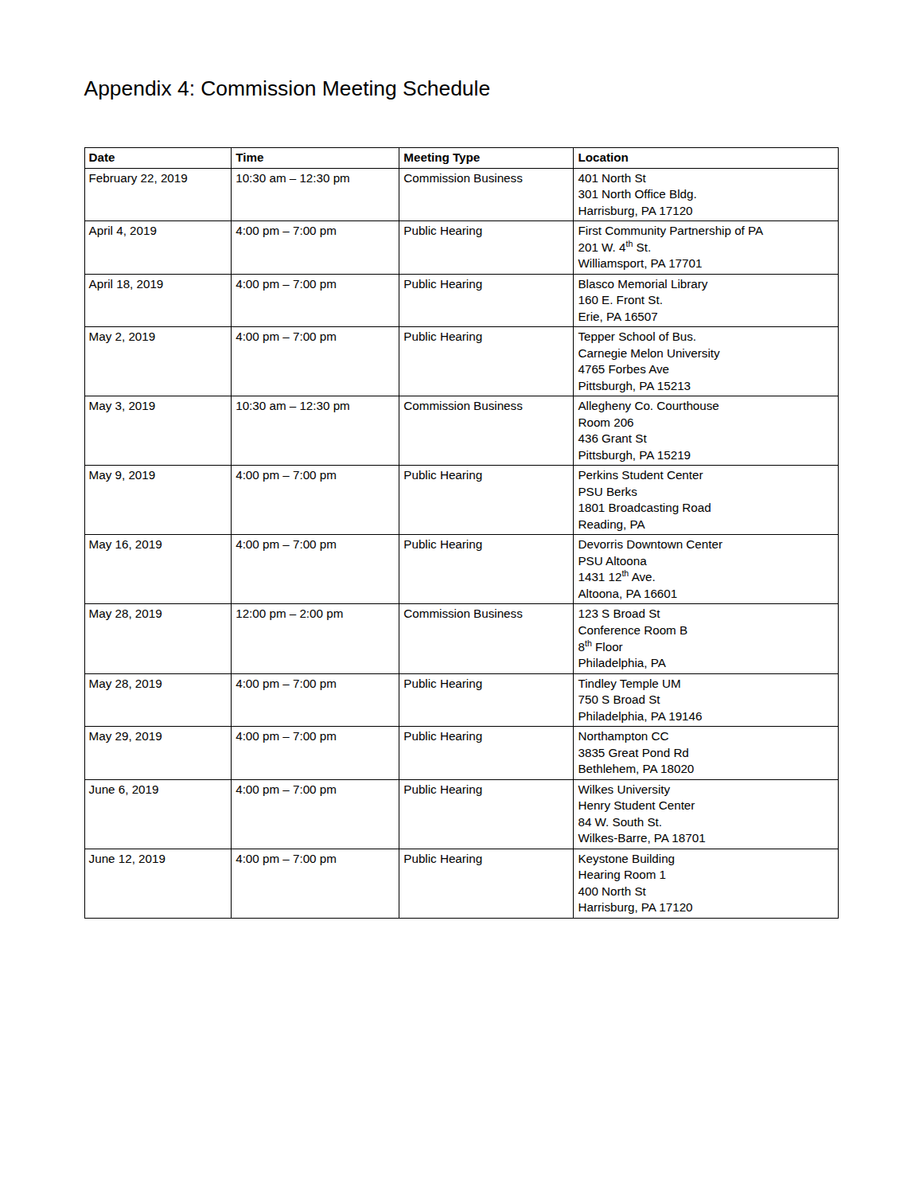Appendix 4: Commission Meeting Schedule
| Date | Time | Meeting Type | Location |
| --- | --- | --- | --- |
| February 22, 2019 | 10:30 am – 12:30 pm | Commission Business | 401 North St 301 North Office Bldg. Harrisburg, PA 17120 |
| April 4, 2019 | 4:00 pm – 7:00 pm | Public Hearing | First Community Partnership of PA 201 W. 4 th St. Williamsport, PA 17701 |
| April 18, 2019 | 4:00 pm – 7:00 pm | Public Hearing | Blasco Memorial Library 160 E. Front St. Erie, PA 16507 |
| May 2, 2019 | 4:00 pm – 7:00 pm | Public Hearing | Tepper School of Bus. Carnegie Melon University 4765 Forbes Ave Pittsburgh, PA 15213 |
| May 3, 2019 | 10:30 am – 12:30 pm | Commission Business | Allegheny Co. Courthouse Room 206 436 Grant St Pittsburgh, PA 15219 |
| May 9, 2019 | 4:00 pm – 7:00 pm | Public Hearing | Perkins Student Center PSU Berks 1801 Broadcasting Road Reading, PA |
| May 16, 2019 | 4:00 pm – 7:00 pm | Public Hearing | Devorris Downtown Center PSU Altoona 1431 12 th Ave. Altoona, PA 16601 |
| May 28, 2019 | 12:00 pm – 2:00 pm | Commission Business | 123 S Broad St Conference Room B 8 th Floor Philadelphia, PA |
| May 28, 2019 | 4:00 pm – 7:00 pm | Public Hearing | Tindley Temple UM 750 S Broad St Philadelphia, PA 19146 |
| May 29, 2019 | 4:00 pm – 7:00 pm | Public Hearing | Northampton CC 3835 Great Pond Rd Bethlehem, PA 18020 |
| June 6, 2019 | 4:00 pm – 7:00 pm | Public Hearing | Wilkes University Henry Student Center 84 W. South St. Wilkes-Barre, PA 18701 |
| June 12, 2019 | 4:00 pm – 7:00 pm | Public Hearing | Keystone Building Hearing Room 1 400 North St Harrisburg, PA 17120 |